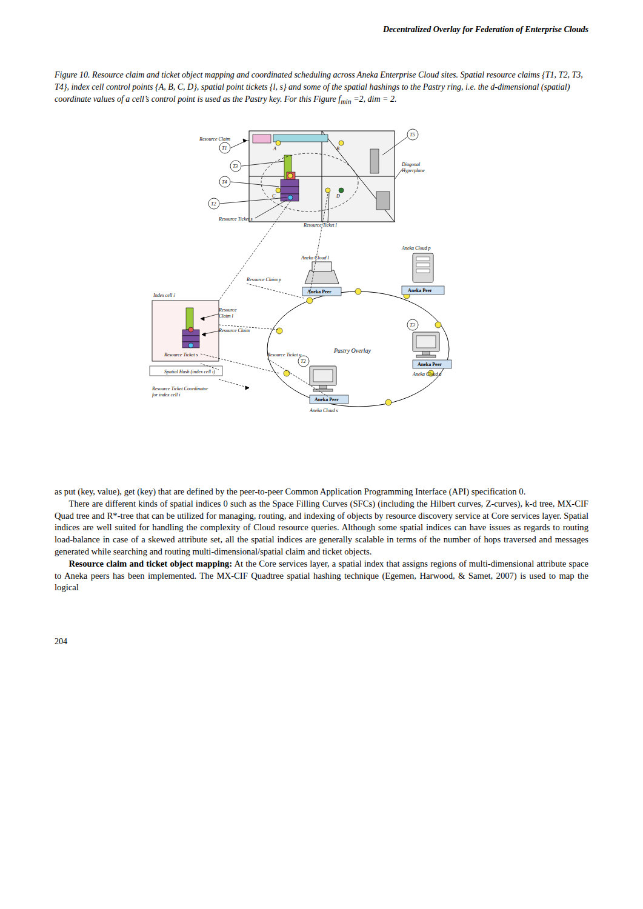Decentralized Overlay for Federation of Enterprise Clouds
Figure 10. Resource claim and ticket object mapping and coordinated scheduling across Aneka Enterprise Cloud sites. Spatial resource claims {T1, T2, T3, T4}, index cell control points {A, B, C, D}, spatial point tickets {l, s} and some of the spatial hashings to the Pastry ring, i.e. the d-dimensional (spatial) coordinate values of a cell’s control point is used as the Pastry key. For this Figure fmin =2, dim = 2.
A B C D T1 T3 T4 T2 T5 Resource Claim Resource Ticket s Resource Ticket l Diagonal Hyperplane Pastry Overlay Aneka Cloud p Aneka Peer Aneka Cloud l Aneka Peer Aneka Peer Aneka Cloud u Aneka Peer Aneka Cloud s T3 T2 Index cell i Resource Claim l Resource Claim Resource Claim p Spatial Hash (index cell i) Resource Ticket Coordinator for index cell i Resource Ticket s Resource Ticket u
as put (key, value), get (key) that are defined by the peer-to-peer Common Application Programming Interface (API) specification 0.
There are different kinds of spatial indices 0 such as the Space Filling Curves (SFCs) (including the Hilbert curves, Z-curves), k-d tree, MX-CIF Quad tree and R*-tree that can be utilized for managing, routing, and indexing of objects by resource discovery service at Core services layer. Spatial indices are well suited for handling the complexity of Cloud resource queries. Although some spatial indices can have issues as regards to routing load-balance in case of a skewed attribute set, all the spatial indices are generally scalable in terms of the number of hops traversed and messages generated while searching and routing multi-dimensional/spatial claim and ticket objects.
Resource claim and ticket object mapping: At the Core services layer, a spatial index that assigns regions of multi-dimensional attribute space to Aneka peers has been implemented. The MX-CIF Quadtree spatial hashing technique (Egemen, Harwood, & Samet, 2007) is used to map the logical
204